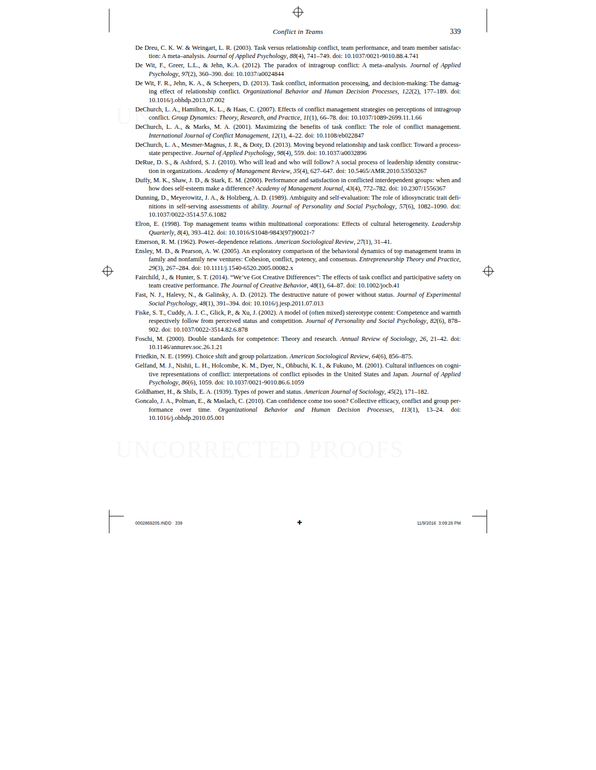UNCORRECTED PROOFS UNCORRECTED PROOFS
Conflict in Teams 339
De Dreu, C. K. W. & Weingart, L. R. (2003). Task versus relationship conflict, team performance, and team member satisfaction: A meta–analysis. Journal of Applied Psychology, 88(4), 741–749. doi: 10.1037/0021-9010.88.4.741
De Wit, F., Greer, L.L., & Jehn, K.A. (2012). The paradox of intragroup conflict: A meta–analysis. Journal of Applied Psychology, 97(2), 360–390. doi: 10.1037/a0024844
De Wit, F. R., Jehn, K. A., & Scheepers, D. (2013). Task conflict, information processing, and decision-making: The damaging effect of relationship conflict. Organizational Behavior and Human Decision Processes, 122(2), 177–189. doi: 10.1016/j.obhdp.2013.07.002
DeChurch, L. A., Hamilton, K. L., & Haas, C. (2007). Effects of conflict management strategies on perceptions of intragroup conflict. Group Dynamics: Theory, Research, and Practice, 11(1), 66–78. doi: 10.1037/1089-2699.11.1.66
DeChurch, L. A., & Marks, M. A. (2001). Maximizing the benefits of task conflict: The role of conflict management. International Journal of Conflict Management, 12(1), 4–22. doi: 10.1108/eb022847
DeChurch, L. A., Mesmer-Magnus, J. R., & Doty, D. (2013). Moving beyond relationship and task conflict: Toward a process-state perspective. Journal of Applied Psychology, 98(4), 559. doi: 10.1037/a0032896
DeRue, D. S., & Ashford, S. J. (2010). Who will lead and who will follow? A social process of leadership identity construction in organizations. Academy of Management Review, 35(4), 627–647. doi: 10.5465/AMR.2010.53503267
Duffy, M. K., Shaw, J. D., & Stark, E. M. (2000). Performance and satisfaction in conflicted interdependent groups: when and how does self-esteem make a difference? Academy of Management Journal, 43(4), 772–782. doi: 10.2307/1556367
Dunning, D., Meyerowitz, J. A., & Holzberg, A. D. (1989). Ambiguity and self-evaluation: The role of idiosyncratic trait definitions in self-serving assessments of ability. Journal of Personality and Social Psychology, 57(6), 1082–1090. doi: 10.1037/0022-3514.57.6.1082
Elron, E. (1998). Top management teams within multinational corporations: Effects of cultural heterogeneity. Leadership Quarterly, 8(4), 393–412. doi: 10.1016/S1048-9843(97)90021-7
Emerson, R. M. (1962). Power–dependence relations. American Sociological Review, 27(1), 31–41.
Ensley, M. D., & Pearson, A. W. (2005). An exploratory comparison of the behavioral dynamics of top management teams in family and nonfamily new ventures: Cohesion, conflict, potency, and consensus. Entrepreneurship Theory and Practice, 29(3), 267–284. doi: 10.1111/j.1540-6520.2005.00082.x
Fairchild, J., & Hunter, S. T. (2014). “We’ve Got Creative Differences”: The effects of task conflict and participative safety on team creative performance. The Journal of Creative Behavior, 48(1), 64–87. doi: 10.1002/jocb.41
Fast, N. J., Halevy, N., & Galinsky, A. D. (2012). The destructive nature of power without status. Journal of Experimental Social Psychology, 48(1), 391–394. doi: 10.1016/j.jesp.2011.07.013
Fiske, S. T., Cuddy, A. J. C., Glick, P., & Xu, J. (2002). A model of (often mixed) stereotype content: Competence and warmth respectively follow from perceived status and competition. Journal of Personality and Social Psychology, 82(6), 878–902. doi: 10.1037/0022-3514.82.6.878
Foschi, M. (2000). Double standards for competence: Theory and research. Annual Review of Sociology, 26, 21–42. doi: 10.1146/annurev.soc.26.1.21
Friedkin, N. E. (1999). Choice shift and group polarization. American Sociological Review, 64(6), 856–875.
Gelfand, M. J., Nishii, L. H., Holcombe, K. M., Dyer, N., Ohbuchi, K. I., & Fukuno, M. (2001). Cultural influences on cognitive representations of conflict: interpretations of conflict episodes in the United States and Japan. Journal of Applied Psychology, 86(6), 1059. doi: 10.1037/0021-9010.86.6.1059
Goldhamer, H., & Shils, E. A. (1939). Types of power and status. American Journal of Sociology, 45(2), 171–182.
Goncalo, J. A., Polman, E., & Maslach, C. (2010). Can confidence come too soon? Collective efficacy, conflict and group performance over time. Organizational Behavior and Human Decision Processes, 113(1), 13–24. doi: 10.1016/j.obhdp.2010.05.001
0002869205.INDD 339 ✚ 11/9/2016 3:09:26 PM